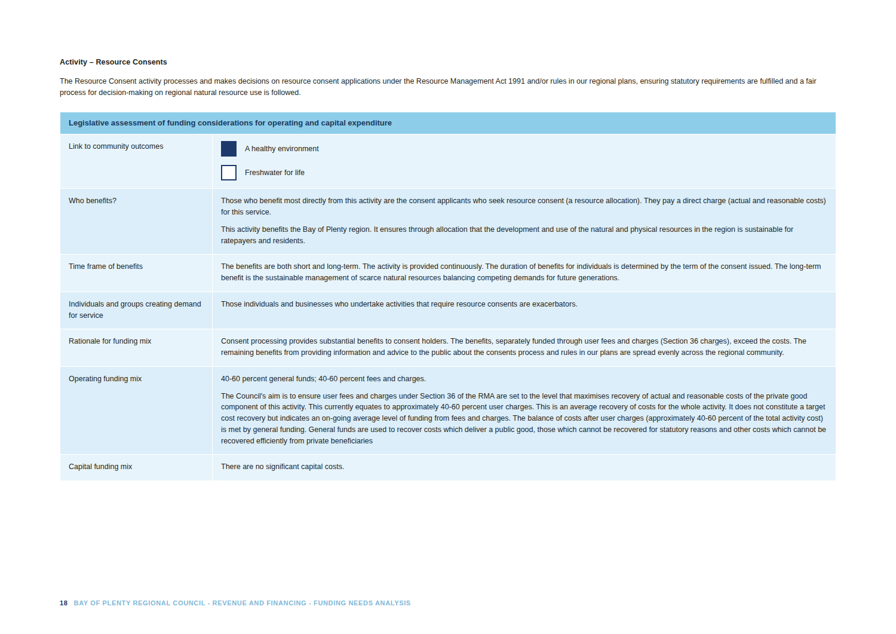Activity – Resource Consents
The Resource Consent activity processes and makes decisions on resource consent applications under the Resource Management Act 1991 and/or rules in our regional plans, ensuring statutory requirements are fulfilled and a fair process for decision-making on regional natural resource use is followed.
| Legislative assessment of funding considerations for operating and capital expenditure |
| --- |
| Link to community outcomes | A healthy environment Freshwater for life |
| Who benefits? | Those who benefit most directly from this activity are the consent applicants who seek resource consent (a resource allocation). They pay a direct charge (actual and reasonable costs) for this service. This activity benefits the Bay of Plenty region. It ensures through allocation that the development and use of the natural and physical resources in the region is sustainable for ratepayers and residents. |
| Time frame of benefits | The benefits are both short and long-term. The activity is provided continuously. The duration of benefits for individuals is determined by the term of the consent issued. The long-term benefit is the sustainable management of scarce natural resources balancing competing demands for future generations. |
| Individuals and groups creating demand for service | Those individuals and businesses who undertake activities that require resource consents are exacerbators. |
| Rationale for funding mix | Consent processing provides substantial benefits to consent holders. The benefits, separately funded through user fees and charges (Section 36 charges), exceed the costs. The remaining benefits from providing information and advice to the public about the consents process and rules in our plans are spread evenly across the regional community. |
| Operating funding mix | 40-60 percent general funds; 40-60 percent fees and charges. The Council's aim is to ensure user fees and charges under Section 36 of the RMA are set to the level that maximises recovery of actual and reasonable costs of the private good component of this activity. This currently equates to approximately 40-60 percent user charges. This is an average recovery of costs for the whole activity. It does not constitute a target cost recovery but indicates an on-going average level of funding from fees and charges. The balance of costs after user charges (approximately 40-60 percent of the total activity cost) is met by general funding. General funds are used to recover costs which deliver a public good, those which cannot be recovered for statutory reasons and other costs which cannot be recovered efficiently from private beneficiaries |
| Capital funding mix | There are no significant capital costs. |
18 BAY OF PLENTY REGIONAL COUNCIL - REVENUE AND FINANCING - FUNDING NEEDS ANALYSIS